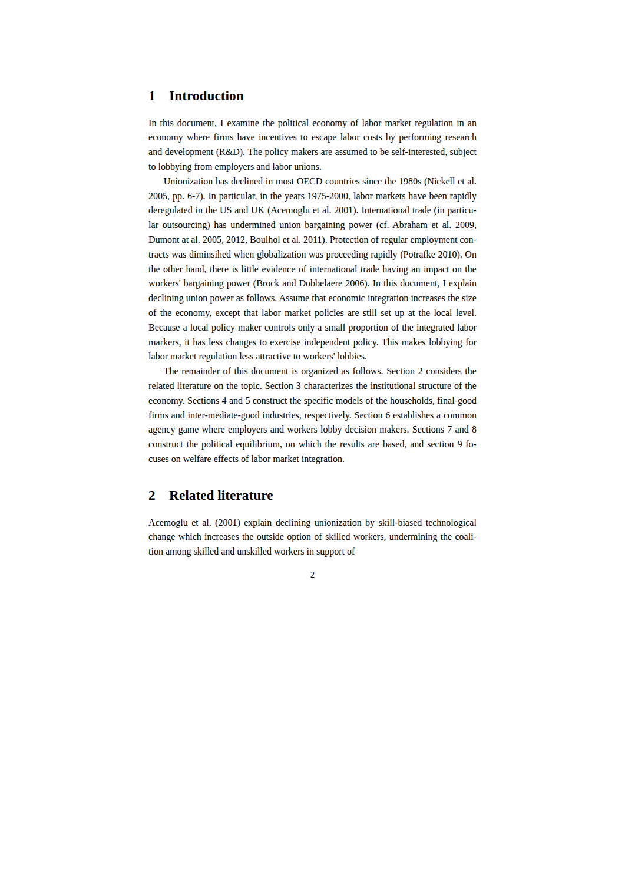1 Introduction
In this document, I examine the political economy of labor market regulation in an economy where firms have incentives to escape labor costs by performing research and development (R&D). The policy makers are assumed to be self-interested, subject to lobbying from employers and labor unions.
Unionization has declined in most OECD countries since the 1980s (Nickell et al. 2005, pp. 6-7). In particular, in the years 1975-2000, labor markets have been rapidly deregulated in the US and UK (Acemoglu et al. 2001). International trade (in particular outsourcing) has undermined union bargaining power (cf. Abraham et al. 2009, Dumont at al. 2005, 2012, Boulhol et al. 2011). Protection of regular employment contracts was diminsihed when globalization was proceeding rapidly (Potrafke 2010). On the other hand, there is little evidence of international trade having an impact on the workers' bargaining power (Brock and Dobbelaere 2006). In this document, I explain declining union power as follows. Assume that economic integration increases the size of the economy, except that labor market policies are still set up at the local level. Because a local policy maker controls only a small proportion of the integrated labor markers, it has less changes to exercise independent policy. This makes lobbying for labor market regulation less attractive to workers' lobbies.
The remainder of this document is organized as follows. Section 2 considers the related literature on the topic. Section 3 characterizes the institutional structure of the economy. Sections 4 and 5 construct the specific models of the households, final-good firms and inter-mediate-good industries, respectively. Section 6 establishes a common agency game where employers and workers lobby decision makers. Sections 7 and 8 construct the political equilibrium, on which the results are based, and section 9 focuses on welfare effects of labor market integration.
2 Related literature
Acemoglu et al. (2001) explain declining unionization by skill-biased technological change which increases the outside option of skilled workers, undermining the coalition among skilled and unskilled workers in support of
2